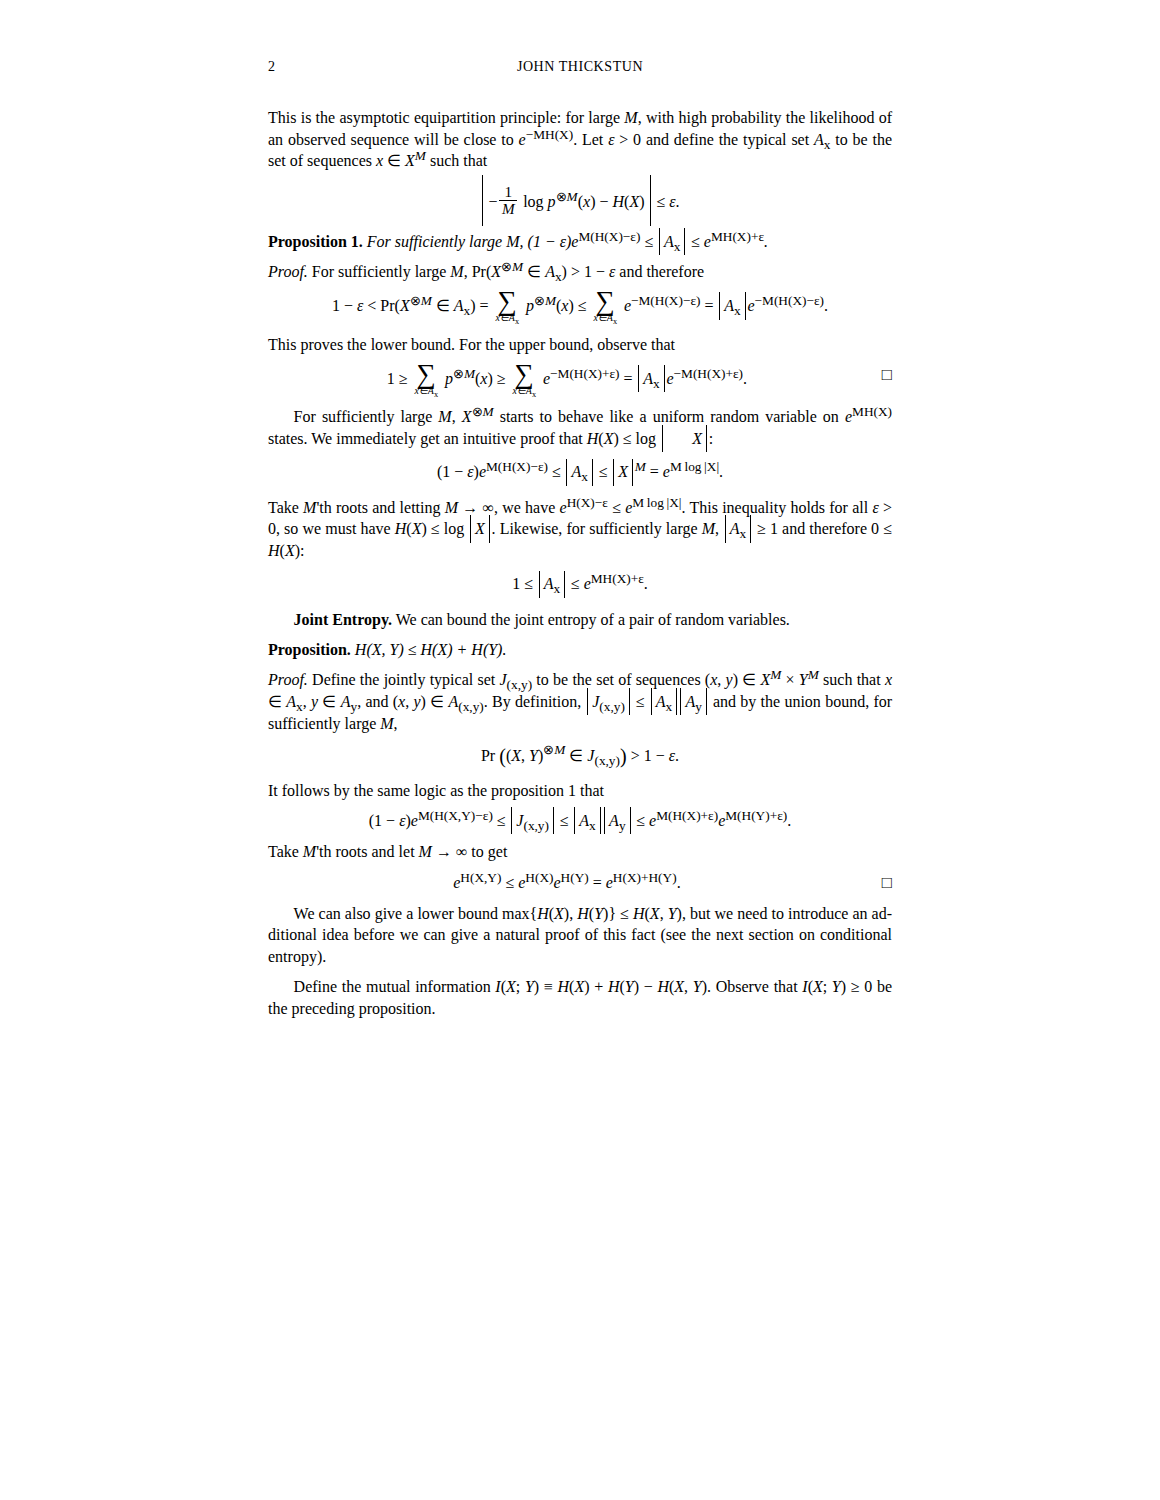2
JOHN THICKSTUN
This is the asymptotic equipartition principle: for large M, with high probability the likelihood of an observed sequence will be close to e−MH(X). Let ε > 0 and define the typical set Ax to be the set of sequences x ∈ XM such that
−1 M log p⊗M(x) − H(X) ≤ ε.
Proposition 1. For sufficiently large M, (1 − ε)eM(H(X)−ε) ≤ Ax ≤ eMH(X)+ε.
Proof. For sufficiently large M, Pr(X⊗M ∈ Ax) > 1 − ε and therefore
1 − ε < Pr(X⊗M ∈ Ax) = ∑x∈Ax p⊗M(x) ≤ ∑x∈Ax e−M(H(X)−ε) = Ax e−M(H(X)−ε).
This proves the lower bound. For the upper bound, observe that
1 ≥ ∑x∈Ax p⊗M(x) ≥ ∑x∈Ax e−M(H(X)+ε) = Ax e−M(H(X)+ε).
For sufficiently large M, X⊗M starts to behave like a uniform random variable on eMH(X) states. We immediately get an intuitive proof that H(X) ≤ log X:
(1 − ε)eM(H(X)−ε) ≤ Ax ≤ XM = eM log |X|.
Take M'th roots and letting M → ∞, we have eH(X)−ε ≤ eM log |X|. This inequality holds for all ε > 0, so we must have H(X) ≤ log X. Likewise, for sufficiently large M, Ax ≥ 1 and therefore 0 ≤ H(X):
1 ≤ Ax ≤ eMH(X)+ε.
Joint Entropy. We can bound the joint entropy of a pair of random variables.
Proposition. H(X, Y) ≤ H(X) + H(Y).
Proof. Define the jointly typical set J(x,y) to be the set of sequences (x, y) ∈ XM × YM such that x ∈ Ax, y ∈ Ay, and (x, y) ∈ A(x,y). By definition, J(x,y) ≤ Ax Ay and by the union bound, for sufficiently large M,
Pr ((X, Y)⊗M ∈ J(x,y)) > 1 − ε.
It follows by the same logic as the proposition 1 that
(1 − ε)eM(H(X,Y)−ε) ≤ J(x,y) ≤ Ax Ay ≤ eM(H(X)+ε) eM(H(Y)+ε).
Take M'th roots and let M → ∞ to get
eH(X,Y) ≤ eH(X) eH(Y) = eH(X)+H(Y).
We can also give a lower bound max{H(X), H(Y)} ≤ H(X, Y), but we need to introduce an additional idea before we can give a natural proof of this fact (see the next section on conditional entropy).
Define the mutual information I(X; Y) ≡ H(X) + H(Y) − H(X, Y). Observe that I(X; Y) ≥ 0 be the preceding proposition.